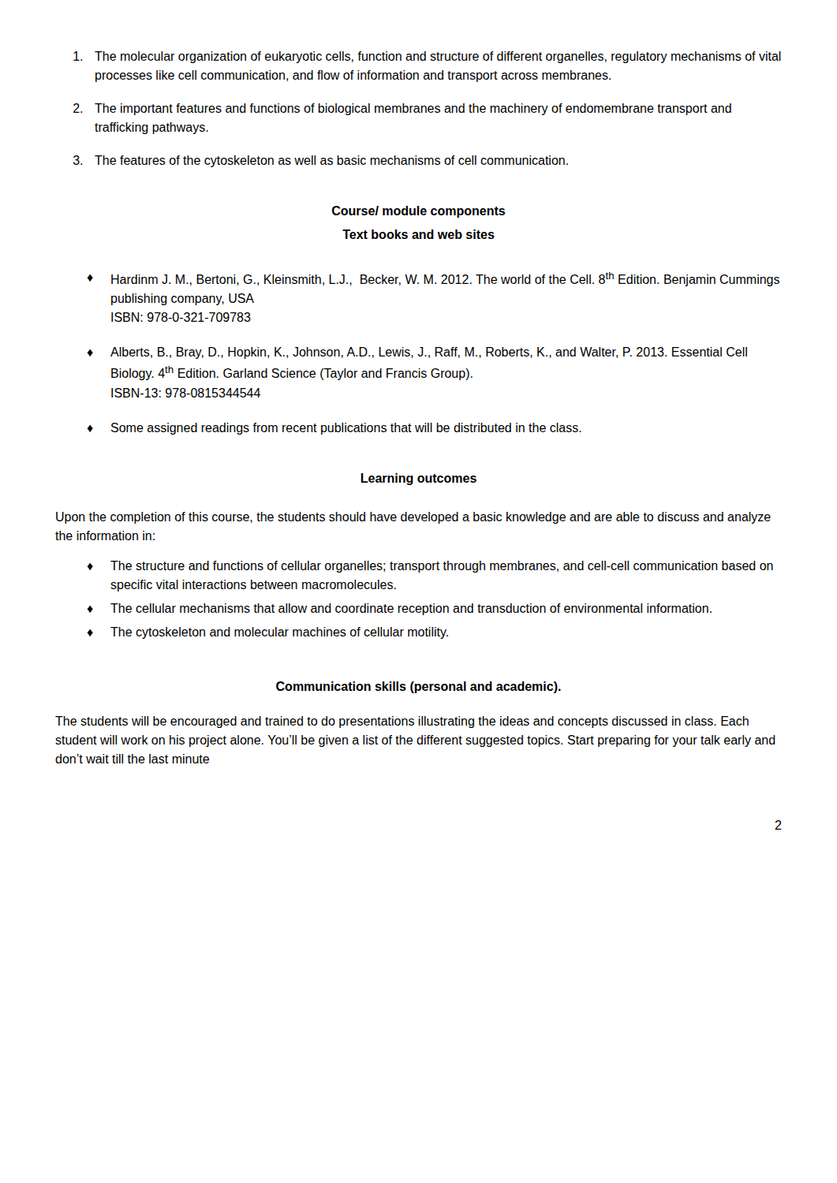The molecular organization of eukaryotic cells, function and structure of different organelles, regulatory mechanisms of vital processes like cell communication, and flow of information and transport across membranes.
The important features and functions of biological membranes and the machinery of endomembrane transport and trafficking pathways.
The features of the cytoskeleton as well as basic mechanisms of cell communication.
Course/ module components
Text books and web sites
Hardinm J. M., Bertoni, G., Kleinsmith, L.J., Becker, W. M. 2012. The world of the Cell. 8th Edition. Benjamin Cummings publishing company, USA ISBN: 978-0-321-709783
Alberts, B., Bray, D., Hopkin, K., Johnson, A.D., Lewis, J., Raff, M., Roberts, K., and Walter, P. 2013. Essential Cell Biology. 4th Edition. Garland Science (Taylor and Francis Group). ISBN-13: 978-0815344544
Some assigned readings from recent publications that will be distributed in the class.
Learning outcomes
Upon the completion of this course, the students should have developed a basic knowledge and are able to discuss and analyze the information in:
The structure and functions of cellular organelles; transport through membranes, and cell-cell communication based on specific vital interactions between macromolecules.
The cellular mechanisms that allow and coordinate reception and transduction of environmental information.
The cytoskeleton and molecular machines of cellular motility.
Communication skills (personal and academic).
The students will be encouraged and trained to do presentations illustrating the ideas and concepts discussed in class. Each student will work on his project alone. You’ll be given a list of the different suggested topics. Start preparing for your talk early and don’t wait till the last minute
2